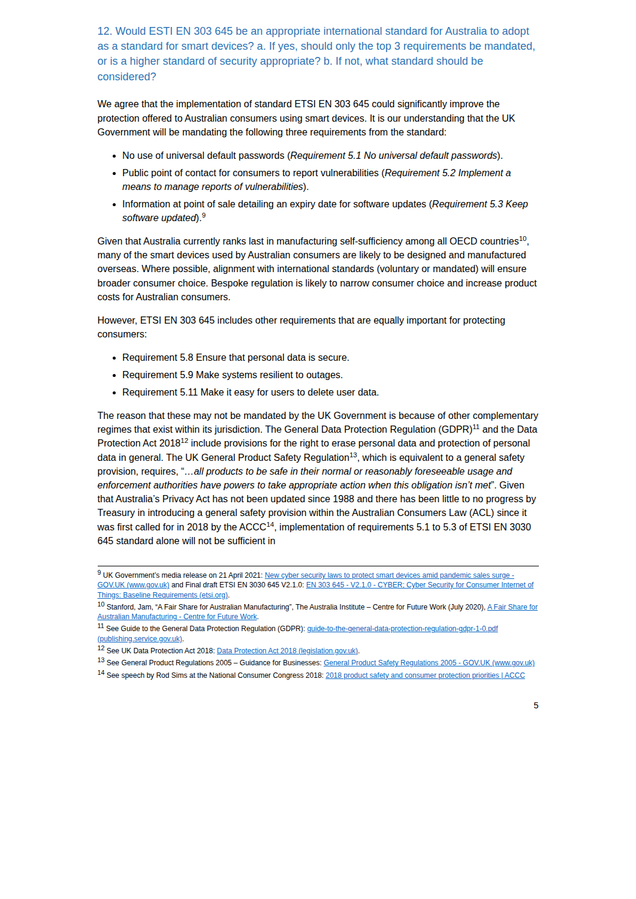12. Would ESTI EN 303 645 be an appropriate international standard for Australia to adopt as a standard for smart devices? a. If yes, should only the top 3 requirements be mandated, or is a higher standard of security appropriate? b. If not, what standard should be considered?
We agree that the implementation of standard ETSI EN 303 645 could significantly improve the protection offered to Australian consumers using smart devices. It is our understanding that the UK Government will be mandating the following three requirements from the standard:
No use of universal default passwords (Requirement 5.1 No universal default passwords).
Public point of contact for consumers to report vulnerabilities (Requirement 5.2 Implement a means to manage reports of vulnerabilities).
Information at point of sale detailing an expiry date for software updates (Requirement 5.3 Keep software updated).9
Given that Australia currently ranks last in manufacturing self-sufficiency among all OECD countries10, many of the smart devices used by Australian consumers are likely to be designed and manufactured overseas. Where possible, alignment with international standards (voluntary or mandated) will ensure broader consumer choice. Bespoke regulation is likely to narrow consumer choice and increase product costs for Australian consumers.
However, ETSI EN 303 645 includes other requirements that are equally important for protecting consumers:
Requirement 5.8 Ensure that personal data is secure.
Requirement 5.9 Make systems resilient to outages.
Requirement 5.11 Make it easy for users to delete user data.
The reason that these may not be mandated by the UK Government is because of other complementary regimes that exist within its jurisdiction. The General Data Protection Regulation (GDPR)11 and the Data Protection Act 201812 include provisions for the right to erase personal data and protection of personal data in general. The UK General Product Safety Regulation13, which is equivalent to a general safety provision, requires, “…all products to be safe in their normal or reasonably foreseeable usage and enforcement authorities have powers to take appropriate action when this obligation isn’t met”. Given that Australia’s Privacy Act has not been updated since 1988 and there has been little to no progress by Treasury in introducing a general safety provision within the Australian Consumers Law (ACL) since it was first called for in 2018 by the ACCC14, implementation of requirements 5.1 to 5.3 of ETSI EN 3030 645 standard alone will not be sufficient in
9 UK Government’s media release on 21 April 2021: New cyber security laws to protect smart devices amid pandemic sales surge - GOV.UK (www.gov.uk) and Final draft ETSI EN 3030 645 V2.1.0: EN 303 645 - V2.1.0 - CYBER; Cyber Security for Consumer Internet of Things: Baseline Requirements (etsi.org).
10 Stanford, Jam, “A Fair Share for Australian Manufacturing”, The Australia Institute – Centre for Future Work (July 2020), A Fair Share for Australian Manufacturing - Centre for Future Work.
11 See Guide to the General Data Protection Regulation (GDPR): guide-to-the-general-data-protection-regulation-gdpr-1-0.pdf (publishing.service.gov.uk).
12 See UK Data Protection Act 2018: Data Protection Act 2018 (legislation.gov.uk).
13 See General Product Regulations 2005 – Guidance for Businesses: General Product Safety Regulations 2005 - GOV.UK (www.gov.uk)
14 See speech by Rod Sims at the National Consumer Congress 2018: 2018 product safety and consumer protection priorities | ACCC
5